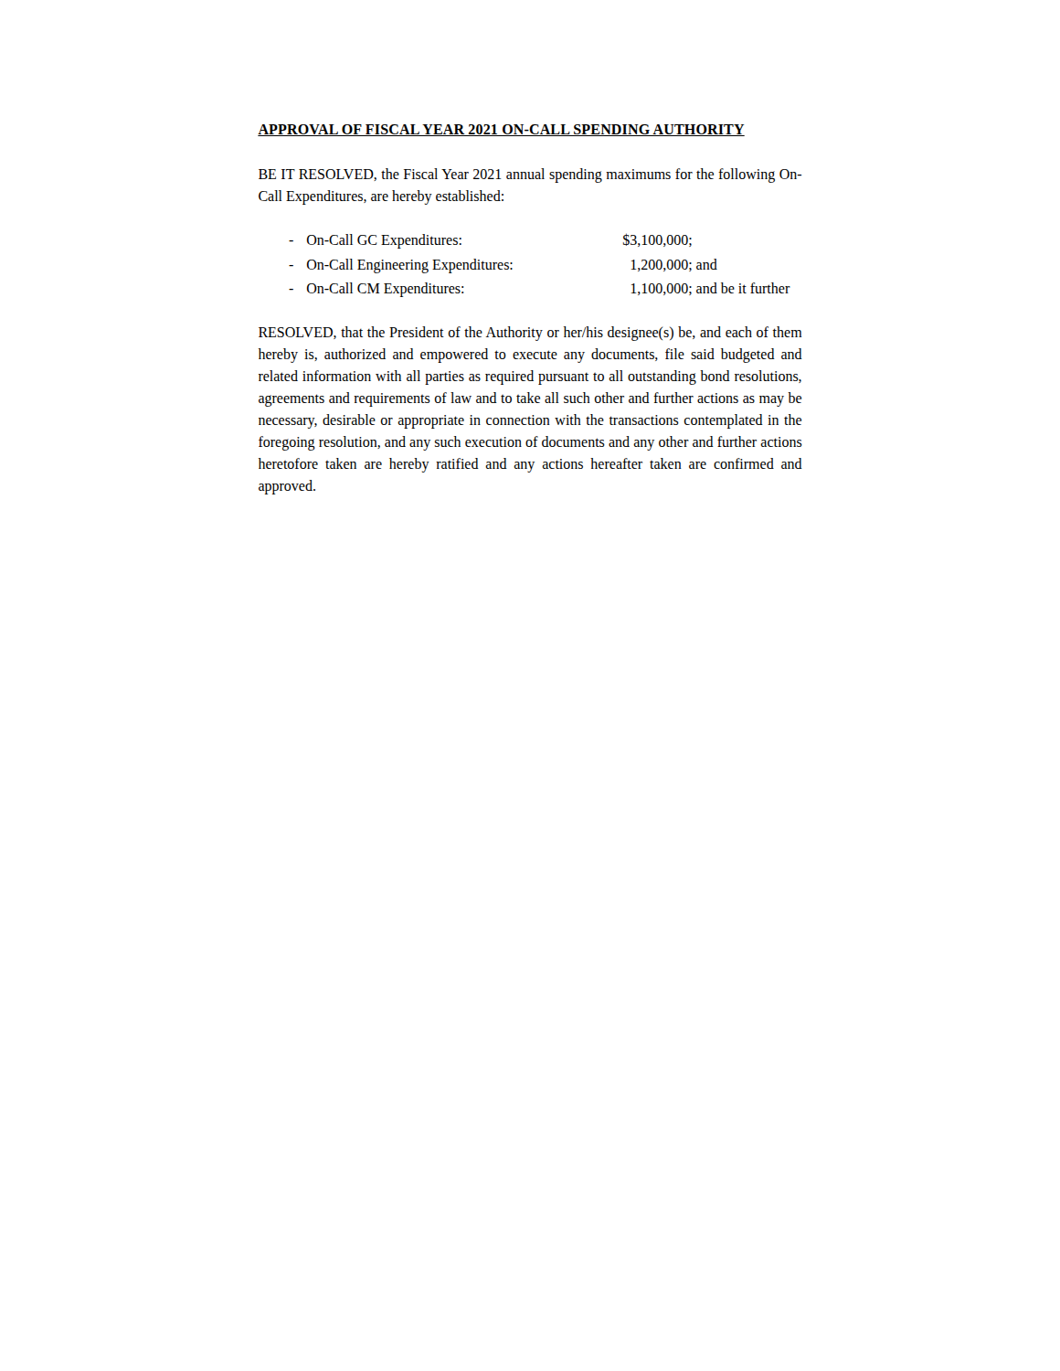APPROVAL OF FISCAL YEAR 2021 ON-CALL SPENDING AUTHORITY
BE IT RESOLVED, the Fiscal Year 2021 annual spending maximums for the following On-Call Expenditures, are hereby established:
- On-Call GC Expenditures: $3,100,000;
- On-Call Engineering Expenditures: 1,200,000; and
- On-Call CM Expenditures: 1,100,000; and be it further
RESOLVED, that the President of the Authority or her/his designee(s) be, and each of them hereby is, authorized and empowered to execute any documents, file said budgeted and related information with all parties as required pursuant to all outstanding bond resolutions, agreements and requirements of law and to take all such other and further actions as may be necessary, desirable or appropriate in connection with the transactions contemplated in the foregoing resolution, and any such execution of documents and any other and further actions heretofore taken are hereby ratified and any actions hereafter taken are confirmed and approved.